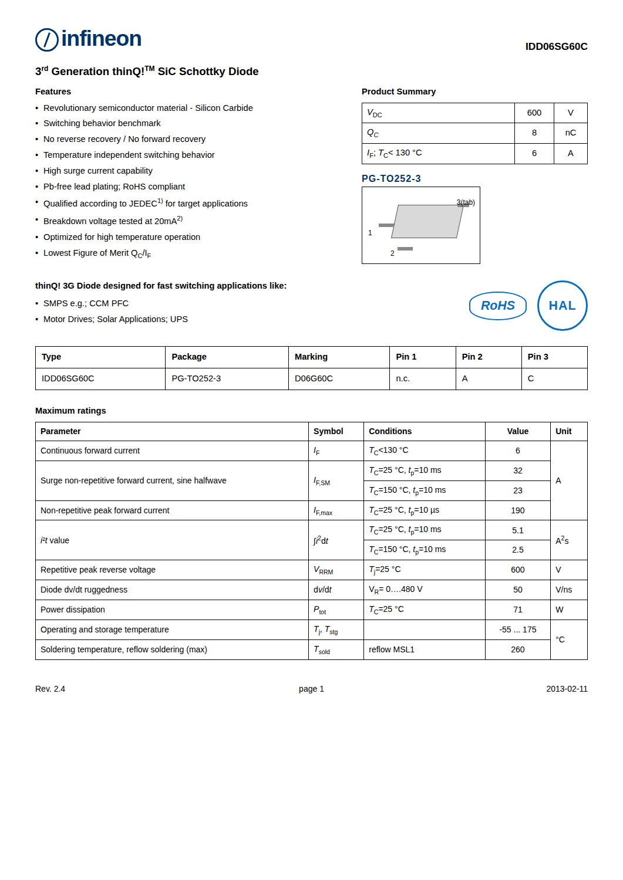infineon
IDD06SG60C
3rd Generation thinQ!TM SiC Schottky Diode
Features
Revolutionary semiconductor material - Silicon Carbide
Switching behavior benchmark
No reverse recovery / No forward recovery
Temperature independent switching behavior
High surge current capability
Pb-free lead plating; RoHS compliant
Qualified according to JEDEC1) for target applications
Breakdown voltage tested at 20mA2)
Optimized for high temperature operation
Lowest Figure of Merit QC/IF
Product Summary
| V DC | 600 | V |
| Q C | 8 | nC |
| I F ; T C < 130 °C | 6 | A |
PG-TO252-3
3(tab)
1
2
thinQ! 3G Diode designed for fast switching applications like:
SMPS e.g.; CCM PFC
Motor Drives; Solar Applications; UPS
RoHS
HAL
| Type | Package | Marking | Pin 1 | Pin 2 | Pin 3 |
| --- | --- | --- | --- | --- | --- |
| IDD06SG60C | PG-TO252-3 | D06G60C | n.c. | A | C |
Maximum ratings
| Parameter | Symbol | Conditions | Value | Unit |
| --- | --- | --- | --- | --- |
| Continuous forward current | I F | T C <130 °C | 6 | A |
| Surge non-repetitive forward current, sine halfwave | I F,SM | T C =25 °C, t p =10 ms | 32 |
| T C =150 °C, t p =10 ms | 23 |
| Non-repetitive peak forward current | I F,max | T C =25 °C, t p =10 µs | 190 |
| i ² t value | ∫ i 2 d t | T C =25 °C, t p =10 ms | 5.1 | A 2 s |
| T C =150 °C, t p =10 ms | 2.5 |
| Repetitive peak reverse voltage | V RRM | T j =25 °C | 600 | V |
| Diode dv/dt ruggedness | d v /d t | V R = 0….480 V | 50 | V/ns |
| Power dissipation | P tot | T C =25 °C | 71 | W |
| Operating and storage temperature | T j , T stg | | -55 ... 175 | °C |
| Soldering temperature, reflow soldering (max) | T sold | reflow MSL1 | 260 |
Rev. 2.4
page 1
2013-02-11